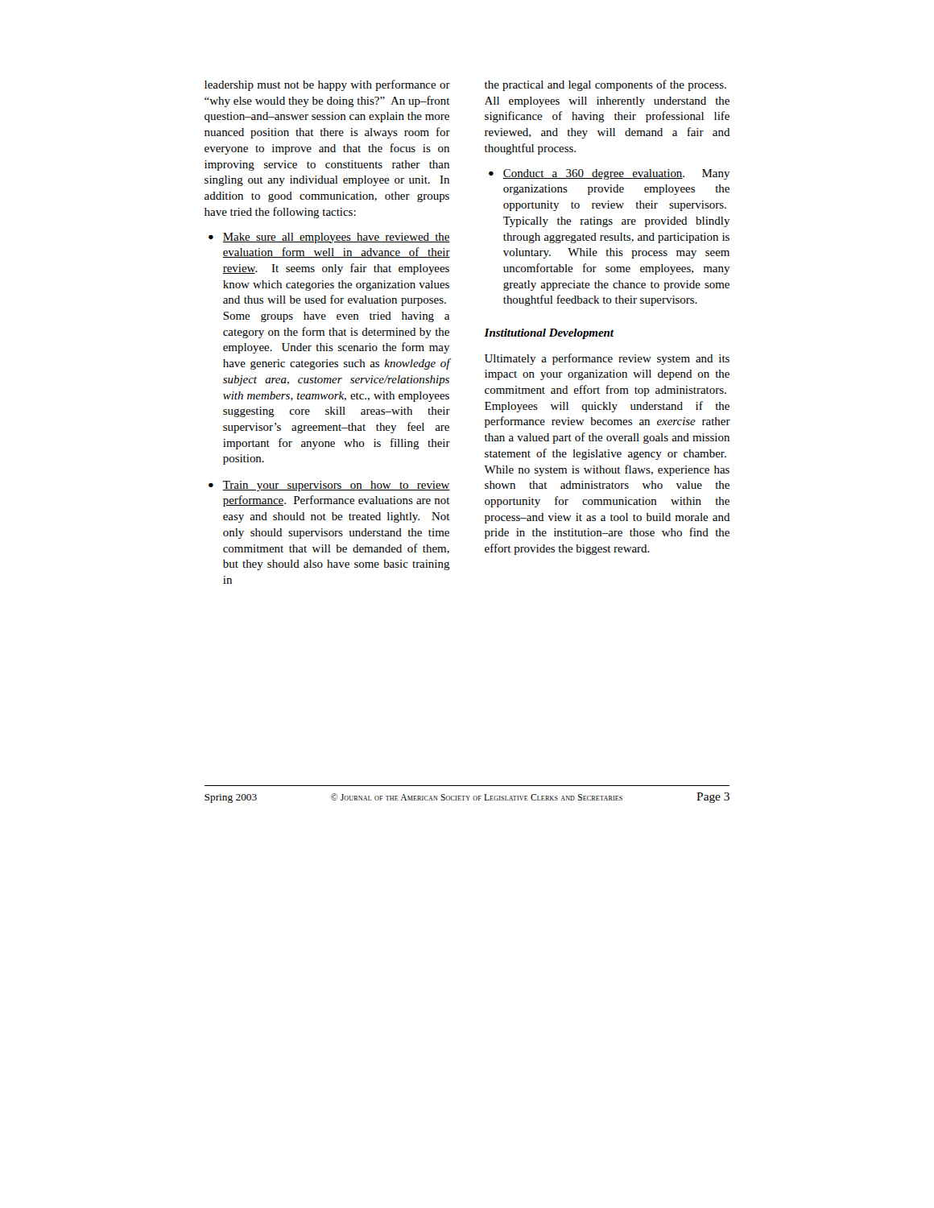leadership must not be happy with performance or “why else would they be doing this?” An up–front question–and–answer session can explain the more nuanced position that there is always room for everyone to improve and that the focus is on improving service to constituents rather than singling out any individual employee or unit. In addition to good communication, other groups have tried the following tactics:
Make sure all employees have reviewed the evaluation form well in advance of their review. It seems only fair that employees know which categories the organization values and thus will be used for evaluation purposes. Some groups have even tried having a category on the form that is determined by the employee. Under this scenario the form may have generic categories such as knowledge of subject area, customer service/relationships with members, teamwork, etc., with employees suggesting core skill areas–with their supervisor’s agreement–that they feel are important for anyone who is filling their position.
Train your supervisors on how to review performance. Performance evaluations are not easy and should not be treated lightly. Not only should supervisors understand the time commitment that will be demanded of them, but they should also have some basic training in
the practical and legal components of the process. All employees will inherently understand the significance of having their professional life reviewed, and they will demand a fair and thoughtful process.
Conduct a 360 degree evaluation. Many organizations provide employees the opportunity to review their supervisors. Typically the ratings are provided blindly through aggregated results, and participation is voluntary. While this process may seem uncomfortable for some employees, many greatly appreciate the chance to provide some thoughtful feedback to their supervisors.
Institutional Development
Ultimately a performance review system and its impact on your organization will depend on the commitment and effort from top administrators. Employees will quickly understand if the performance review becomes an exercise rather than a valued part of the overall goals and mission statement of the legislative agency or chamber. While no system is without flaws, experience has shown that administrators who value the opportunity for communication within the process–and view it as a tool to build morale and pride in the institution–are those who find the effort provides the biggest reward.
Spring 2003 © Journal of the American Society of Legislative Clerks and Secretaries Page 3